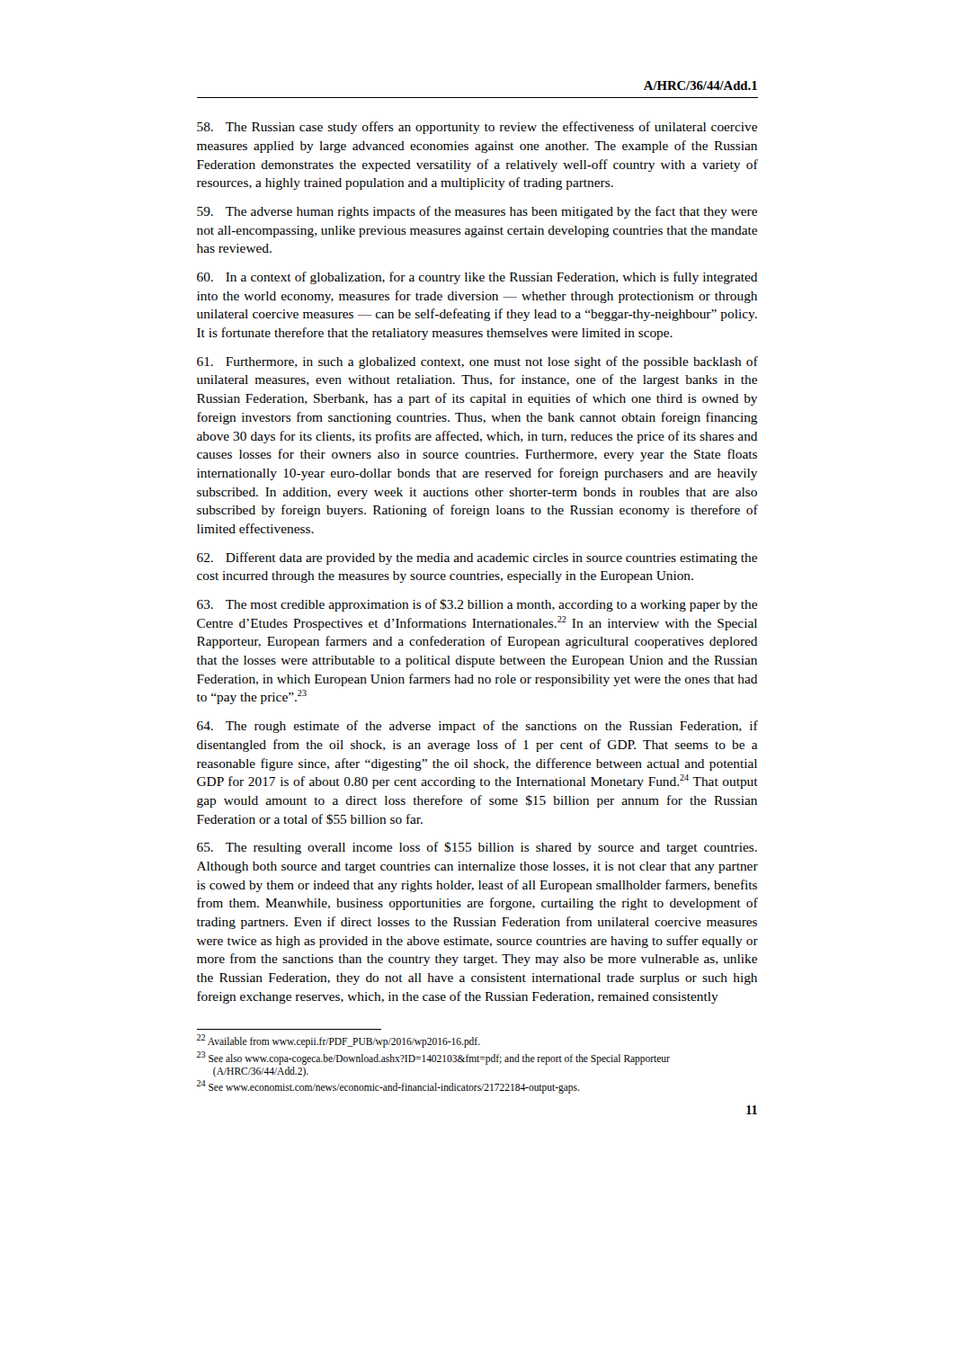A/HRC/36/44/Add.1
58. The Russian case study offers an opportunity to review the effectiveness of unilateral coercive measures applied by large advanced economies against one another. The example of the Russian Federation demonstrates the expected versatility of a relatively well-off country with a variety of resources, a highly trained population and a multiplicity of trading partners.
59. The adverse human rights impacts of the measures has been mitigated by the fact that they were not all-encompassing, unlike previous measures against certain developing countries that the mandate has reviewed.
60. In a context of globalization, for a country like the Russian Federation, which is fully integrated into the world economy, measures for trade diversion — whether through protectionism or through unilateral coercive measures — can be self-defeating if they lead to a “beggar-thy-neighbour” policy. It is fortunate therefore that the retaliatory measures themselves were limited in scope.
61. Furthermore, in such a globalized context, one must not lose sight of the possible backlash of unilateral measures, even without retaliation. Thus, for instance, one of the largest banks in the Russian Federation, Sberbank, has a part of its capital in equities of which one third is owned by foreign investors from sanctioning countries. Thus, when the bank cannot obtain foreign financing above 30 days for its clients, its profits are affected, which, in turn, reduces the price of its shares and causes losses for their owners also in source countries. Furthermore, every year the State floats internationally 10-year euro-dollar bonds that are reserved for foreign purchasers and are heavily subscribed. In addition, every week it auctions other shorter-term bonds in roubles that are also subscribed by foreign buyers. Rationing of foreign loans to the Russian economy is therefore of limited effectiveness.
62. Different data are provided by the media and academic circles in source countries estimating the cost incurred through the measures by source countries, especially in the European Union.
63. The most credible approximation is of $3.2 billion a month, according to a working paper by the Centre d’Etudes Prospectives et d’Informations Internationales.22 In an interview with the Special Rapporteur, European farmers and a confederation of European agricultural cooperatives deplored that the losses were attributable to a political dispute between the European Union and the Russian Federation, in which European Union farmers had no role or responsibility yet were the ones that had to “pay the price”.23
64. The rough estimate of the adverse impact of the sanctions on the Russian Federation, if disentangled from the oil shock, is an average loss of 1 per cent of GDP. That seems to be a reasonable figure since, after “digesting” the oil shock, the difference between actual and potential GDP for 2017 is of about 0.80 per cent according to the International Monetary Fund.24 That output gap would amount to a direct loss therefore of some $15 billion per annum for the Russian Federation or a total of $55 billion so far.
65. The resulting overall income loss of $155 billion is shared by source and target countries. Although both source and target countries can internalize those losses, it is not clear that any partner is cowed by them or indeed that any rights holder, least of all European smallholder farmers, benefits from them. Meanwhile, business opportunities are forgone, curtailing the right to development of trading partners. Even if direct losses to the Russian Federation from unilateral coercive measures were twice as high as provided in the above estimate, source countries are having to suffer equally or more from the sanctions than the country they target. They may also be more vulnerable as, unlike the Russian Federation, they do not all have a consistent international trade surplus or such high foreign exchange reserves, which, in the case of the Russian Federation, remained consistently
22 Available from www.cepii.fr/PDF_PUB/wp/2016/wp2016-16.pdf.
23 See also www.copa-cogeca.be/Download.ashx?ID=1402103&fmt=pdf; and the report of the Special Rapporteur (A/HRC/36/44/Add.2).
24 See www.economist.com/news/economic-and-financial-indicators/21722184-output-gaps.
11